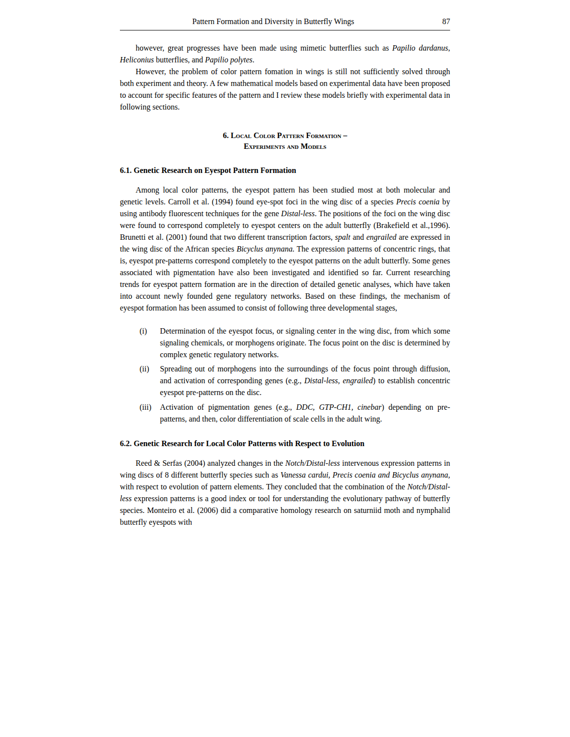Pattern Formation and Diversity in Butterfly Wings
87
however, great progresses have been made using mimetic butterflies such as Papilio dardanus, Heliconius butterflies, and Papilio polytes.
However, the problem of color pattern fomation in wings is still not sufficiently solved through both experiment and theory. A few mathematical models based on experimental data have been proposed to account for specific features of the pattern and I review these models briefly with experimental data in following sections.
6. Local Color Pattern Formation –
Experiments and Models
6.1. Genetic Research on Eyespot Pattern Formation
Among local color patterns, the eyespot pattern has been studied most at both molecular and genetic levels. Carroll et al. (1994) found eye-spot foci in the wing disc of a species Precis coenia by using antibody fluorescent techniques for the gene Distal-less. The positions of the foci on the wing disc were found to correspond completely to eyespot centers on the adult butterfly (Brakefield et al.,1996). Brunetti et al. (2001) found that two different transcription factors, spalt and engrailed are expressed in the wing disc of the African species Bicyclus anynana. The expression patterns of concentric rings, that is, eyespot pre-patterns correspond completely to the eyespot patterns on the adult butterfly. Some genes associated with pigmentation have also been investigated and identified so far. Current researching trends for eyespot pattern formation are in the direction of detailed genetic analyses, which have taken into account newly founded gene regulatory networks. Based on these findings, the mechanism of eyespot formation has been assumed to consist of following three developmental stages,
(i) Determination of the eyespot focus, or signaling center in the wing disc, from which some signaling chemicals, or morphogens originate. The focus point on the disc is determined by complex genetic regulatory networks.
(ii) Spreading out of morphogens into the surroundings of the focus point through diffusion, and activation of corresponding genes (e.g., Distal-less, engrailed) to establish concentric eyespot pre-patterns on the disc.
(iii) Activation of pigmentation genes (e.g., DDC, GTP-CH1, cinebar) depending on pre-patterns, and then, color differentiation of scale cells in the adult wing.
6.2. Genetic Research for Local Color Patterns with Respect to Evolution
Reed & Serfas (2004) analyzed changes in the Notch/Distal-less intervenous expression patterns in wing discs of 8 different butterfly species such as Vanessa cardui, Precis coenia and Bicyclus anynana, with respect to evolution of pattern elements. They concluded that the combination of the Notch/Distal-less expression patterns is a good index or tool for understanding the evolutionary pathway of butterfly species. Monteiro et al. (2006) did a comparative homology research on saturniid moth and nymphalid butterfly eyespots with